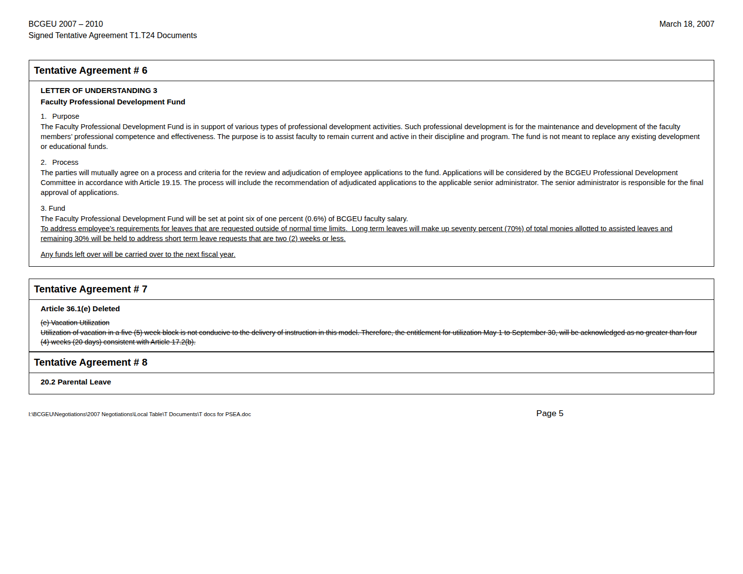BCGEU 2007 – 2010
Signed Tentative Agreement T1.T24 Documents
March 18, 2007
Tentative Agreement # 6
LETTER OF UNDERSTANDING 3
Faculty Professional Development Fund
1. Purpose
The Faculty Professional Development Fund is in support of various types of professional development activities. Such professional development is for the maintenance and development of the faculty members’ professional competence and effectiveness. The purpose is to assist faculty to remain current and active in their discipline and program. The fund is not meant to replace any existing development or educational funds.
2. Process
The parties will mutually agree on a process and criteria for the review and adjudication of employee applications to the fund. Applications will be considered by the BCGEU Professional Development Committee in accordance with Article 19.15. The process will include the recommendation of adjudicated applications to the applicable senior administrator. The senior administrator is responsible for the final approval of applications.
3. Fund
The Faculty Professional Development Fund will be set at point six of one percent (0.6%) of BCGEU faculty salary.
To address employee’s requirements for leaves that are requested outside of normal time limits. Long term leaves will make up seventy percent (70%) of total monies allotted to assisted leaves and remaining 30% will be held to address short term leave requests that are two (2) weeks or less.
Any funds left over will be carried over to the next fiscal year.
Tentative Agreement # 7
Article 36.1(e) Deleted
(e) Vacation Utilization
Utilization of vacation in a five (5) week block is not conducive to the delivery of instruction in this model. Therefore, the entitlement for utilization May 1 to September 30, will be acknowledged as no greater than four (4) weeks (20 days) consistent with Article 17.2(b).
Tentative Agreement # 8
20.2 Parental Leave
I:\BCGEU\Negotiations\2007 Negotiations\Local Table\T Documents\T docs for PSEA.doc
Page 5